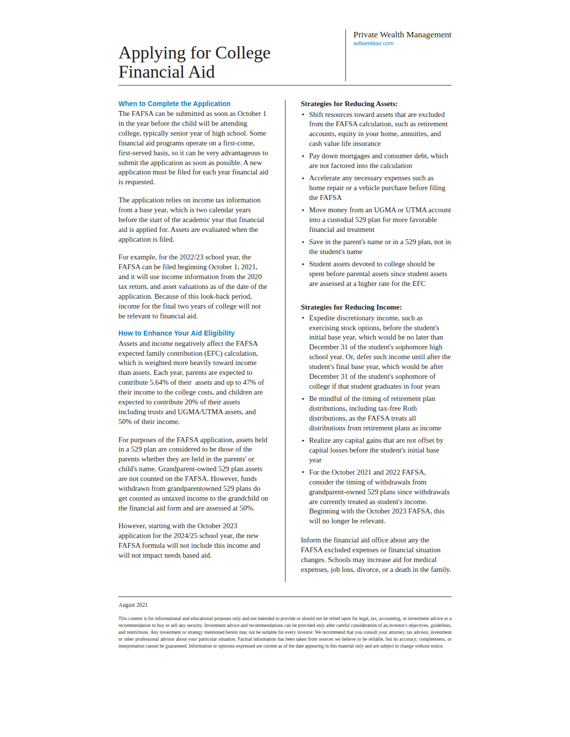Applying for College Financial Aid
Private Wealth Management
williamblair.com
When to Complete the Application
The FAFSA can be submitted as soon as October 1 in the year before the child will be attending college, typically senior year of high school. Some financial aid programs operate on a first-come, first-served basis, so it can be very advantageous to submit the application as soon as possible. A new application must be filed for each year financial aid is requested.
The application relies on income tax information from a base year, which is two calendar years before the start of the academic year that financial aid is applied for. Assets are evaluated when the application is filed.
For example, for the 2022/23 school year, the FAFSA can be filed beginning October 1, 2021, and it will use income information from the 2020 tax return, and asset valuations as of the date of the application. Because of this look-back period, income for the final two years of college will not be relevant to financial aid.
How to Enhance Your Aid Eligibility
Assets and income negatively affect the FAFSA expected family contribution (EFC) calculation, which is weighted more heavily toward income than assets. Each year, parents are expected to contribute 5.64% of their assets and up to 47% of their income to the college costs, and children are expected to contribute 20% of their assets including trusts and UGMA/UTMA assets, and 50% of their income.
For purposes of the FAFSA application, assets held in a 529 plan are considered to be those of the parents whether they are held in the parents' or child's name. Grandparent-owned 529 plan assets are not counted on the FAFSA. However, funds withdrawn from grandparentowned 529 plans do get counted as untaxed income to the grandchild on the financial aid form and are assessed at 50%.
However, starting with the October 2023 application for the 2024/25 school year, the new FAFSA formula will not include this income and will not impact needs based aid.
Strategies for Reducing Assets:
Shift resources toward assets that are excluded from the FAFSA calculation, such as retirement accounts, equity in your home, annuities, and cash value life insurance
Pay down mortgages and consumer debt, which are not factored into the calculation
Accelerate any necessary expenses such as home repair or a vehicle purchase before filing the FAFSA
Move money from an UGMA or UTMA account into a custodial 529 plan for more favorable financial aid treatment
Save in the parent's name or in a 529 plan, not in the student's name
Student assets devoted to college should be spent before parental assets since student assets are assessed at a higher rate for the EFC
Strategies for Reducing Income:
Expedite discretionary income, such as exercising stock options, before the student's initial base year, which would be no later than December 31 of the student's sophomore high school year. Or, defer such income until after the student's final base year, which would be after December 31 of the student's sophomore of college if that student graduates in four years
Be mindful of the timing of retirement plan distributions, including tax-free Roth distributions, as the FAFSA treats all distributions from retirement plans as income
Realize any capital gains that are not offset by capital losses before the student's initial base year
For the October 2021 and 2022 FAFSA, consider the timing of withdrawals from grandparent-owned 529 plans since withdrawals are currently treated as student's income. Beginning with the October 2023 FAFSA, this will no longer be relevant.
Inform the financial aid office about any the FAFSA excluded expenses or financial situation changes. Schools may increase aid for medical expenses, job loss, divorce, or a death in the family.
August 2021
This content is for informational and educational purposes only and not intended to provide or should not be relied upon for legal, tax, accounting, or investment advice or a recommendation to buy or sell any security. Investment advice and recommendations can be provided only after careful consideration of an investor's objectives, guidelines, and restrictions. Any investment or strategy mentioned herein may not be suitable for every investor. We recommend that you consult your attorney, tax advisor, investment or other professional advisor about your particular situation. Factual information has been taken from sources we believe to be reliable, but its accuracy, completeness, or interpretation cannot be guaranteed. Information or opinions expressed are current as of the date appearing in this material only and are subject to change without notice.